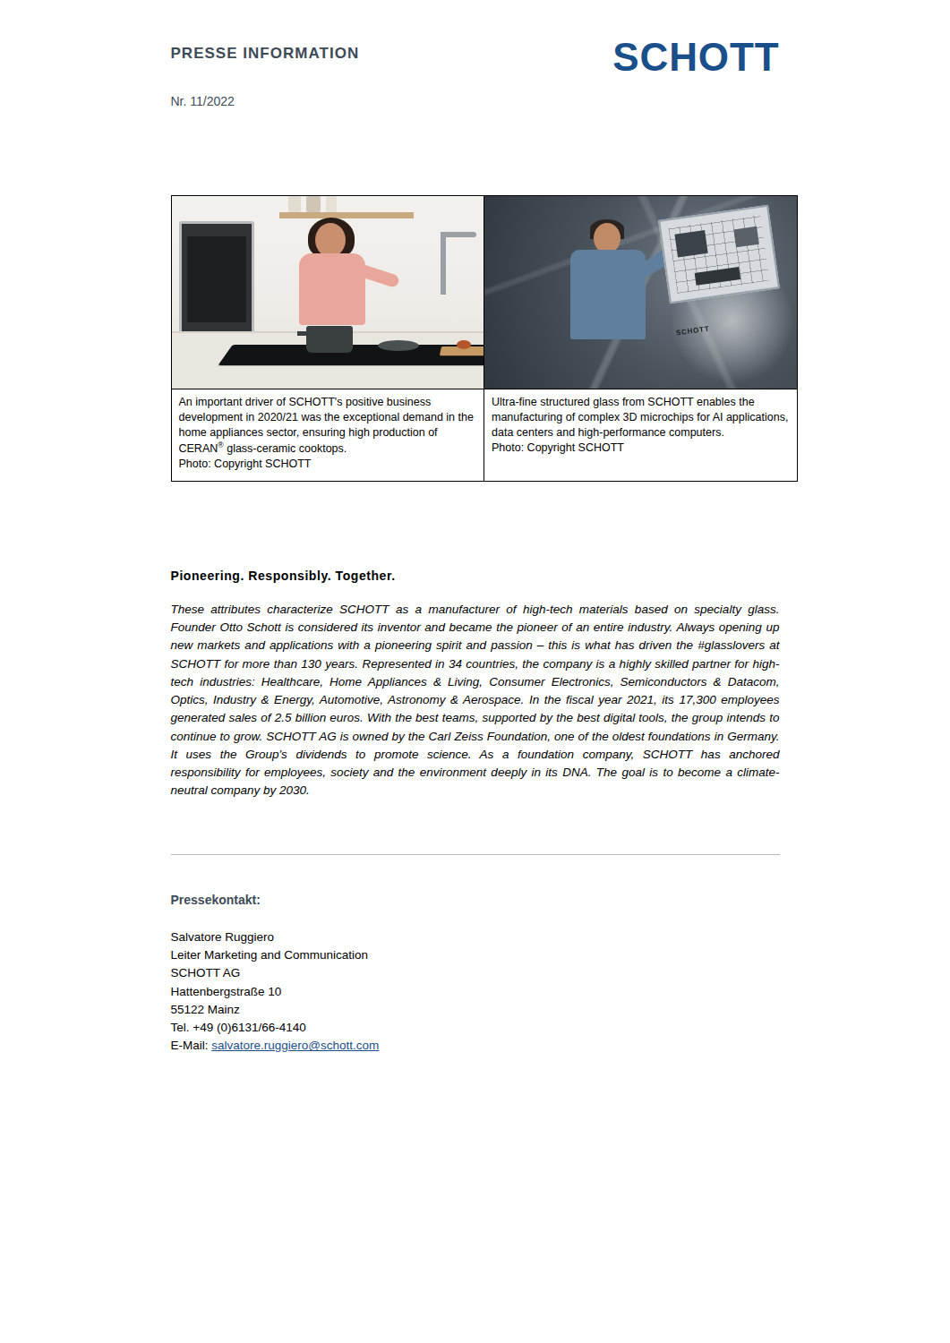SCHOTT
PRESSE INFORMATION
Nr. 11/2022
| | SCHOTT |
| An important driver of SCHOTT's positive business development in 2020/21 was the exceptional demand in the home appliances sector, ensuring high production of CERAN ® glass-ceramic cooktops. Photo: Copyright SCHOTT | Ultra-fine structured glass from SCHOTT enables the manufacturing of complex 3D microchips for AI applications, data centers and high-performance computers. Photo: Copyright SCHOTT |
Pioneering. Responsibly. Together.
These attributes characterize SCHOTT as a manufacturer of high-tech materials based on specialty glass. Founder Otto Schott is considered its inventor and became the pioneer of an entire industry. Always opening up new markets and applications with a pioneering spirit and passion – this is what has driven the #glasslovers at SCHOTT for more than 130 years. Represented in 34 countries, the company is a highly skilled partner for high-tech industries: Healthcare, Home Appliances & Living, Consumer Electronics, Semiconductors & Datacom, Optics, Industry & Energy, Automotive, Astronomy & Aerospace. In the fiscal year 2021, its 17,300 employees generated sales of 2.5 billion euros. With the best teams, supported by the best digital tools, the group intends to continue to grow. SCHOTT AG is owned by the Carl Zeiss Foundation, one of the oldest foundations in Germany. It uses the Group's dividends to promote science. As a foundation company, SCHOTT has anchored responsibility for employees, society and the environment deeply in its DNA. The goal is to become a climate-neutral company by 2030.
Pressekontakt:
Salvatore Ruggiero
Leiter Marketing and Communication
SCHOTT AG
Hattenbergstraße 10
55122 Mainz
Tel. +49 (0)6131/66-4140
E-Mail: salvatore.ruggiero@schott.com